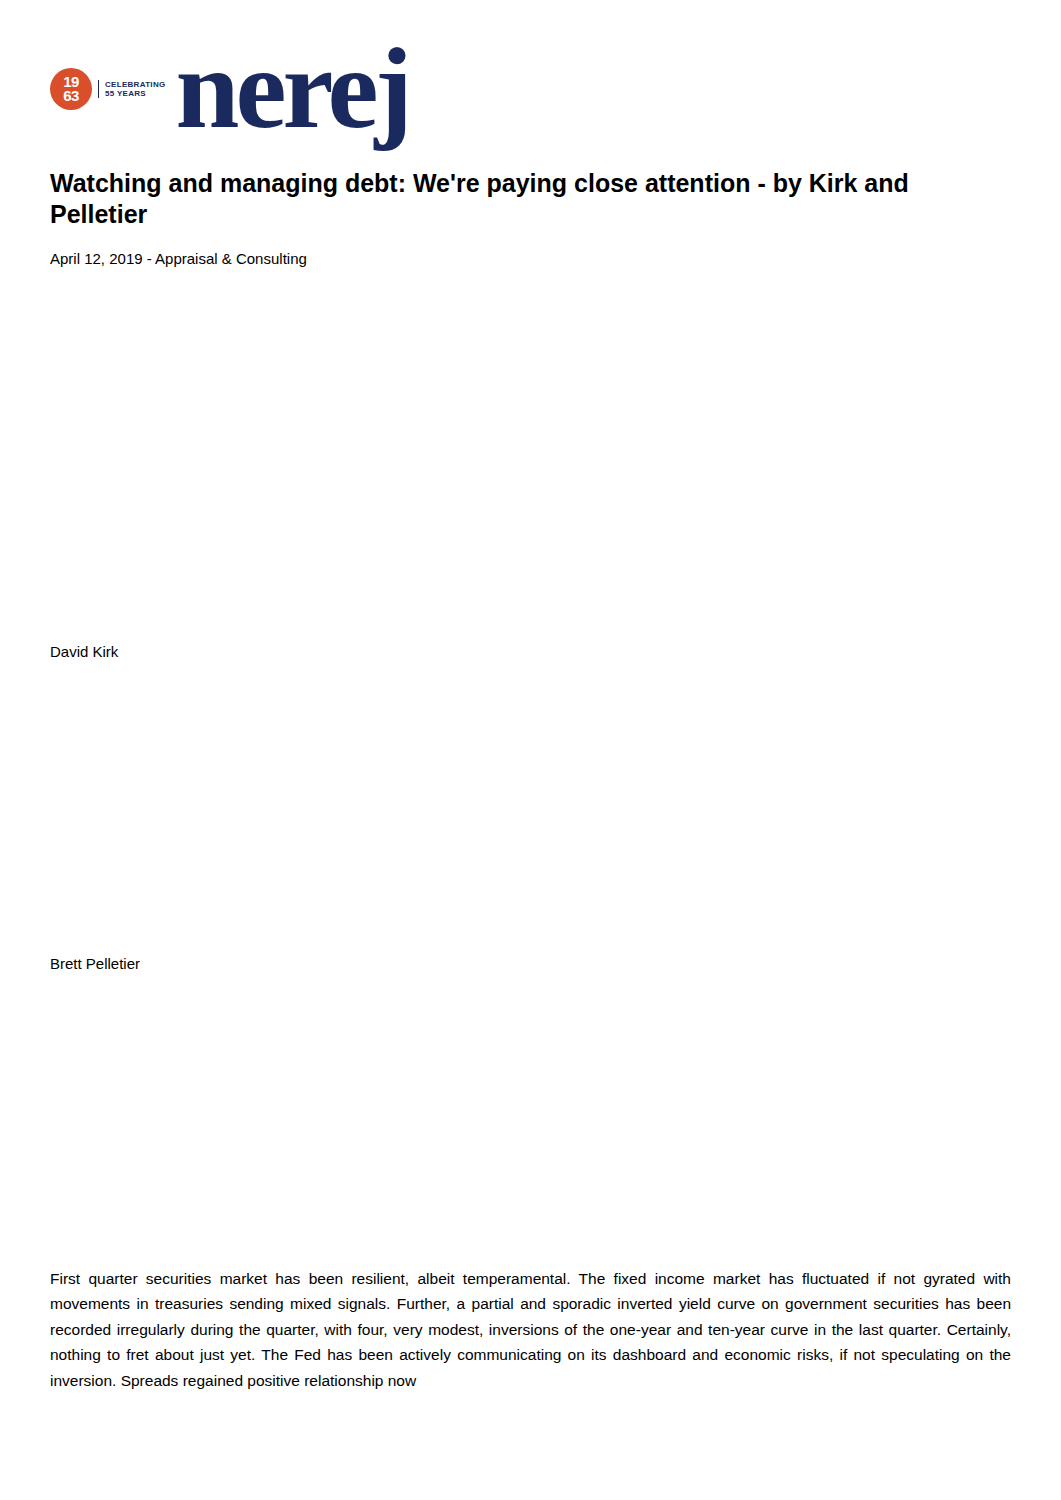19 63
Celebrating
55 Years
nerej
Watching and managing debt: We're paying close attention - by Kirk and Pelletier
April 12, 2019 - Appraisal & Consulting
David Kirk
Brett Pelletier
First quarter securities market has been resilient, albeit temperamental. The fixed income market has fluctuated if not gyrated with movements in treasuries sending mixed signals. Further, a partial and sporadic inverted yield curve on government securities has been recorded irregularly during the quarter, with four, very modest, inversions of the one-year and ten-year curve in the last quarter. Certainly, nothing to fret about just yet. The Fed has been actively communicating on its dashboard and economic risks, if not speculating on the inversion. Spreads regained positive relationship now